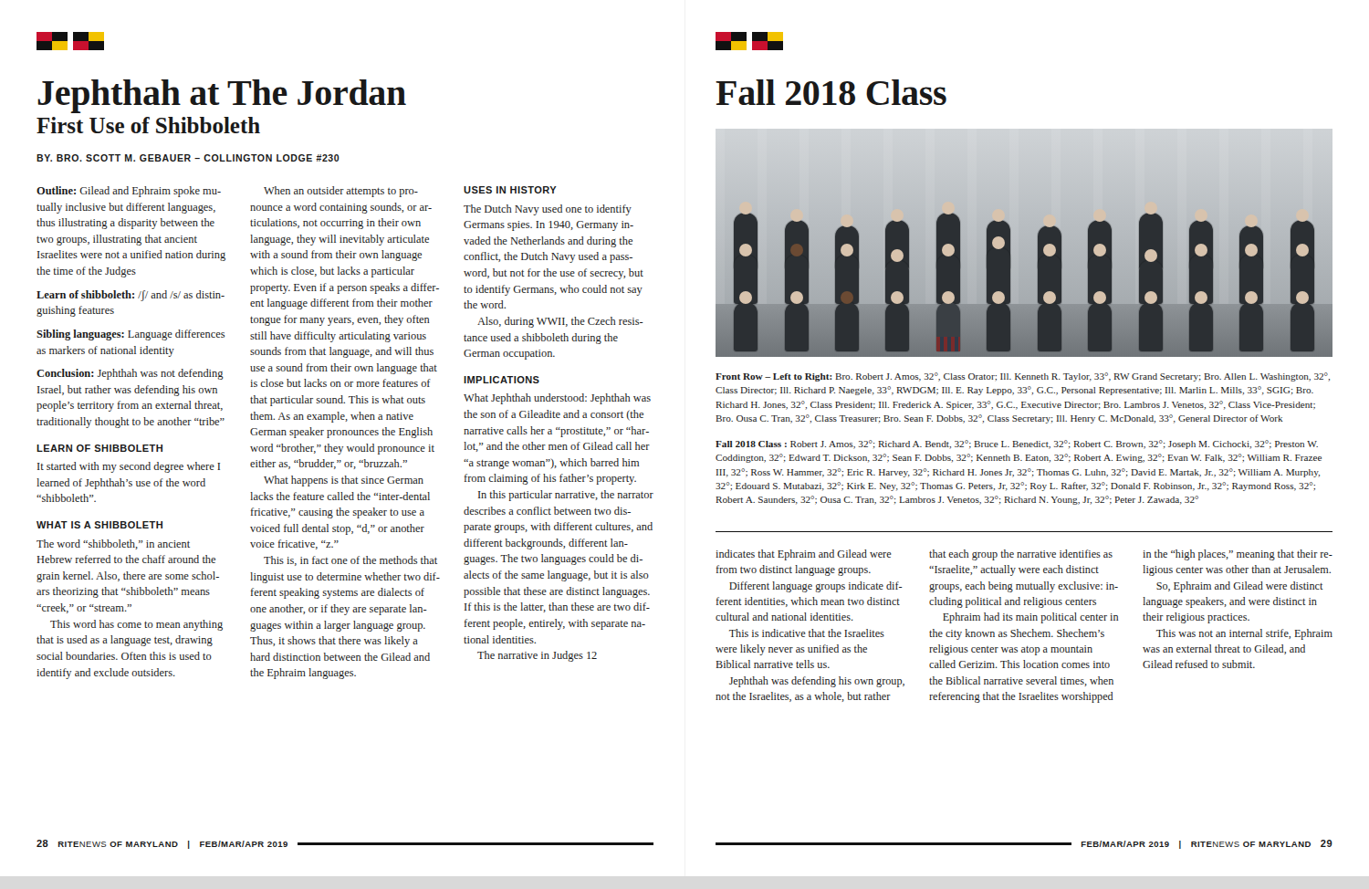Jephthah at The Jordan
First Use of Shibboleth
By. Bro. Scott M. Gebauer – Collington Lodge #230
Outline: Gilead and Ephraim spoke mutually inclusive but different languages, thus illustrating a disparity between the two groups, illustrating that ancient Israelites were not a unified nation during the time of the Judges
Learn of shibboleth: /ʃ/ and /s/ as distinguishing features
Sibling languages: Language differences as markers of national identity
Conclusion: Jephthah was not defending Israel, but rather was defending his own people’s territory from an external threat, traditionally thought to be another “tribe”
Learn of Shibboleth
It started with my second degree where I learned of Jephthah’s use of the word “shibboleth”.
What is a Shibboleth
The word “shibboleth,” in ancient Hebrew referred to the chaff around the grain kernel. Also, there are some scholars theorizing that “shibboleth” means “creek,” or “stream.”
This word has come to mean anything that is used as a language test, drawing social boundaries. Often this is used to identify and exclude outsiders.
When an outsider attempts to pronounce a word containing sounds, or articulations, not occurring in their own language, they will inevitably articulate with a sound from their own language which is close, but lacks a particular property. Even if a person speaks a different language different from their mother tongue for many years, even, they often still have difficulty articulating various sounds from that language, and will thus use a sound from their own language that is close but lacks on or more features of that particular sound. This is what outs them. As an example, when a native German speaker pronounces the English word “brother,” they would pronounce it either as, “brudder,” or, “bruzzah.”
What happens is that since German lacks the feature called the “inter-dental fricative,” causing the speaker to use a voiced full dental stop, “d,” or another voice fricative, “z.”
This is, in fact one of the methods that linguist use to determine whether two different speaking systems are dialects of one another, or if they are separate languages within a larger language group. Thus, it shows that there was likely a hard distinction between the Gilead and the Ephraim languages.
Uses in History
The Dutch Navy used one to identify Germans spies. In 1940, Germany invaded the Netherlands and during the conflict, the Dutch Navy used a password, but not for the use of secrecy, but to identify Germans, who could not say the word.
Also, during WWII, the Czech resistance used a shibboleth during the German occupation.
Implications
What Jephthah understood: Jephthah was the son of a Gileadite and a consort (the narrative calls her a “prostitute,” or “harlot,” and the other men of Gilead call her “a strange woman”), which barred him from claiming of his father’s property.
In this particular narrative, the narrator describes a conflict between two disparate groups, with different cultures, and different backgrounds, different languages. The two languages could be dialects of the same language, but it is also possible that these are distinct languages. If this is the latter, than these are two different people, entirely, with separate national identities.
The narrative in Judges 12
28 RITENEWS of Maryland | Feb/Mar/Apr 2019
Fall 2018 Class
Front Row – Left to Right: Bro. Robert J. Amos, 32°, Class Orator; Ill. Kenneth R. Taylor, 33°, RW Grand Secretary; Bro. Allen L. Washington, 32°, Class Director; Ill. Richard P. Naegele, 33°, RWDGM; Ill. E. Ray Leppo, 33°, G.C., Personal Representative; Ill. Marlin L. Mills, 33°, SGIG; Bro. Richard H. Jones, 32°, Class President; Ill. Frederick A. Spicer, 33°, G.C., Executive Director; Bro. Lambros J. Venetos, 32°, Class Vice-President; Bro. Ousa C. Tran, 32°, Class Treasurer; Bro. Sean F. Dobbs, 32°, Class Secretary; Ill. Henry C. McDonald, 33°, General Director of Work
Fall 2018 Class : Robert J. Amos, 32°; Richard A. Bendt, 32°; Bruce L. Benedict, 32°; Robert C. Brown, 32°; Joseph M. Cichocki, 32°; Preston W. Coddington, 32°; Edward T. Dickson, 32°; Sean F. Dobbs, 32°; Kenneth B. Eaton, 32°; Robert A. Ewing, 32°; Evan W. Falk, 32°; William R. Frazee III, 32°; Ross W. Hammer, 32°; Eric R. Harvey, 32°; Richard H. Jones Jr, 32°; Thomas G. Luhn, 32°; David E. Martak, Jr., 32°; William A. Murphy, 32°; Edouard S. Mutabazi, 32°; Kirk E. Ney, 32°; Thomas G. Peters, Jr, 32°; Roy L. Rafter, 32°; Donald F. Robinson, Jr., 32°; Raymond Ross, 32°; Robert A. Saunders, 32°; Ousa C. Tran, 32°; Lambros J. Venetos, 32°; Richard N. Young, Jr, 32°; Peter J. Zawada, 32°
indicates that Ephraim and Gilead were from two distinct language groups.
Different language groups indicate different identities, which mean two distinct cultural and national identities.
This is indicative that the Israelites were likely never as unified as the Biblical narrative tells us.
Jephthah was defending his own group, not the Israelites, as a whole, but rather that each group the narrative identifies as “Israelite,” actually were each distinct groups, each being mutually exclusive: including political and religious centers
Ephraim had its main political center in the city known as Shechem. Shechem’s religious center was atop a mountain called Gerizim. This location comes into the Biblical narrative several times, when referencing that the Israelites worshipped in the “high places,” meaning that their religious center was other than at Jerusalem.
So, Ephraim and Gilead were distinct language speakers, and were distinct in their religious practices.
This was not an internal strife, Ephraim was an external threat to Gilead, and Gilead refused to submit.
Feb/Mar/Apr 2019 | RITENEWS of Maryland 29